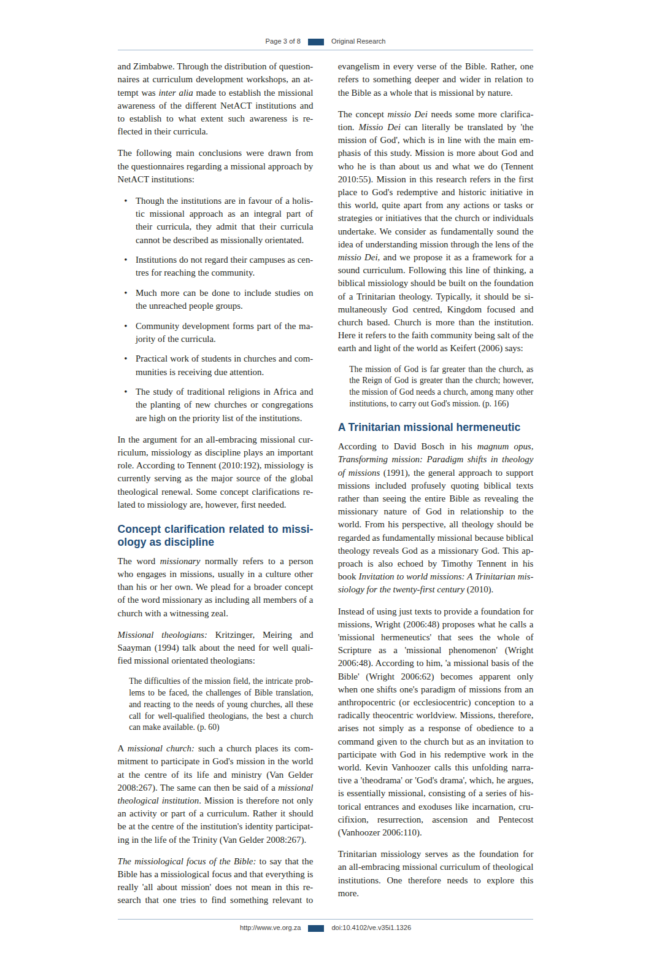Page 3 of 8 Original Research
and Zimbabwe. Through the distribution of questionnaires at curriculum development workshops, an attempt was inter alia made to establish the missional awareness of the different NetACT institutions and to establish to what extent such awareness is reflected in their curricula.
The following main conclusions were drawn from the questionnaires regarding a missional approach by NetACT institutions:
Though the institutions are in favour of a holistic missional approach as an integral part of their curricula, they admit that their curricula cannot be described as missionally orientated.
Institutions do not regard their campuses as centres for reaching the community.
Much more can be done to include studies on the unreached people groups.
Community development forms part of the majority of the curricula.
Practical work of students in churches and communities is receiving due attention.
The study of traditional religions in Africa and the planting of new churches or congregations are high on the priority list of the institutions.
In the argument for an all-embracing missional curriculum, missiology as discipline plays an important role. According to Tennent (2010:192), missiology is currently serving as the major source of the global theological renewal. Some concept clarifications related to missiology are, however, first needed.
Concept clarification related to missiology as discipline
The word missionary normally refers to a person who engages in missions, usually in a culture other than his or her own. We plead for a broader concept of the word missionary as including all members of a church with a witnessing zeal.
Missional theologians: Kritzinger, Meiring and Saayman (1994) talk about the need for well qualified missional orientated theologians:
The difficulties of the mission field, the intricate problems to be faced, the challenges of Bible translation, and reacting to the needs of young churches, all these call for well-qualified theologians, the best a church can make available. (p. 60)
A missional church: such a church places its commitment to participate in God's mission in the world at the centre of its life and ministry (Van Gelder 2008:267). The same can then be said of a missional theological institution. Mission is therefore not only an activity or part of a curriculum. Rather it should be at the centre of the institution's identity participating in the life of the Trinity (Van Gelder 2008:267).
The missiological focus of the Bible: to say that the Bible has a missiological focus and that everything is really 'all about mission' does not mean in this research that one tries to find something relevant to evangelism in every verse of the Bible. Rather, one refers to something deeper and wider in relation to the Bible as a whole that is missional by nature.
The concept missio Dei needs some more clarification. Missio Dei can literally be translated by 'the mission of God', which is in line with the main emphasis of this study. Mission is more about God and who he is than about us and what we do (Tennent 2010:55). Mission in this research refers in the first place to God's redemptive and historic initiative in this world, quite apart from any actions or tasks or strategies or initiatives that the church or individuals undertake. We consider as fundamentally sound the idea of understanding mission through the lens of the missio Dei, and we propose it as a framework for a sound curriculum. Following this line of thinking, a biblical missiology should be built on the foundation of a Trinitarian theology. Typically, it should be simultaneously God centred, Kingdom focused and church based. Church is more than the institution. Here it refers to the faith community being salt of the earth and light of the world as Keifert (2006) says:
The mission of God is far greater than the church, as the Reign of God is greater than the church; however, the mission of God needs a church, among many other institutions, to carry out God's mission. (p. 166)
A Trinitarian missional hermeneutic
According to David Bosch in his magnum opus, Transforming mission: Paradigm shifts in theology of missions (1991), the general approach to support missions included profusely quoting biblical texts rather than seeing the entire Bible as revealing the missionary nature of God in relationship to the world. From his perspective, all theology should be regarded as fundamentally missional because biblical theology reveals God as a missionary God. This approach is also echoed by Timothy Tennent in his book Invitation to world missions: A Trinitarian missiology for the twenty-first century (2010).
Instead of using just texts to provide a foundation for missions, Wright (2006:48) proposes what he calls a 'missional hermeneutics' that sees the whole of Scripture as a 'missional phenomenon' (Wright 2006:48). According to him, 'a missional basis of the Bible' (Wright 2006:62) becomes apparent only when one shifts one's paradigm of missions from an anthropocentric (or ecclesiocentric) conception to a radically theocentric worldview. Missions, therefore, arises not simply as a response of obedience to a command given to the church but as an invitation to participate with God in his redemptive work in the world. Kevin Vanhoozer calls this unfolding narrative a 'theodrama' or 'God's drama', which, he argues, is essentially missional, consisting of a series of historical entrances and exoduses like incarnation, crucifixion, resurrection, ascension and Pentecost (Vanhoozer 2006:110).
Trinitarian missiology serves as the foundation for an all-embracing missional curriculum of theological institutions. One therefore needs to explore this more.
http://www.ve.org.za doi:10.4102/ve.v35i1.1326